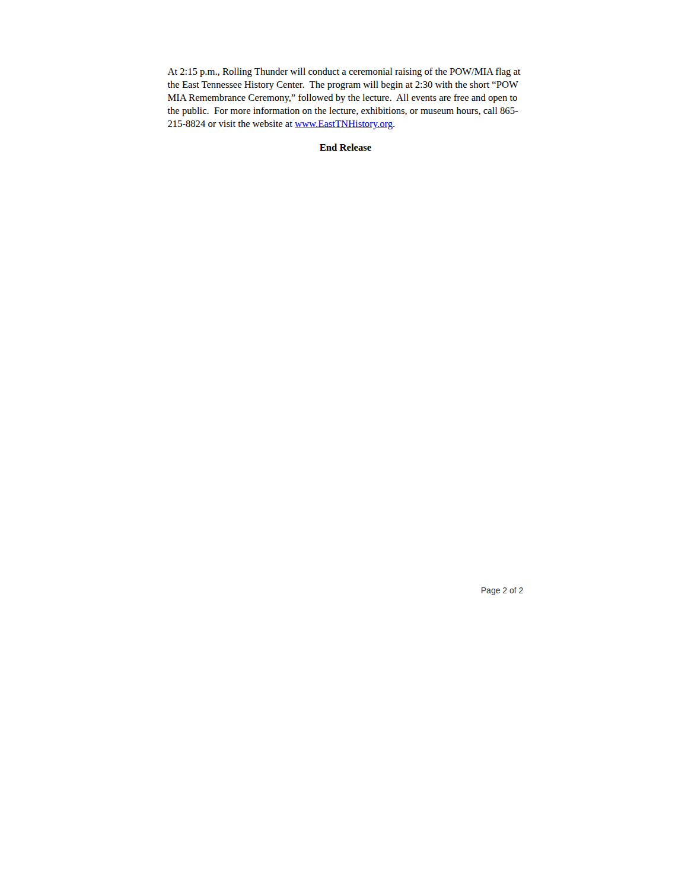At 2:15 p.m., Rolling Thunder will conduct a ceremonial raising of the POW/MIA flag at the East Tennessee History Center. The program will begin at 2:30 with the short “POW MIA Remembrance Ceremony,” followed by the lecture. All events are free and open to the public. For more information on the lecture, exhibitions, or museum hours, call 865-215-8824 or visit the website at www.EastTNHistory.org.
End Release
Page 2 of 2